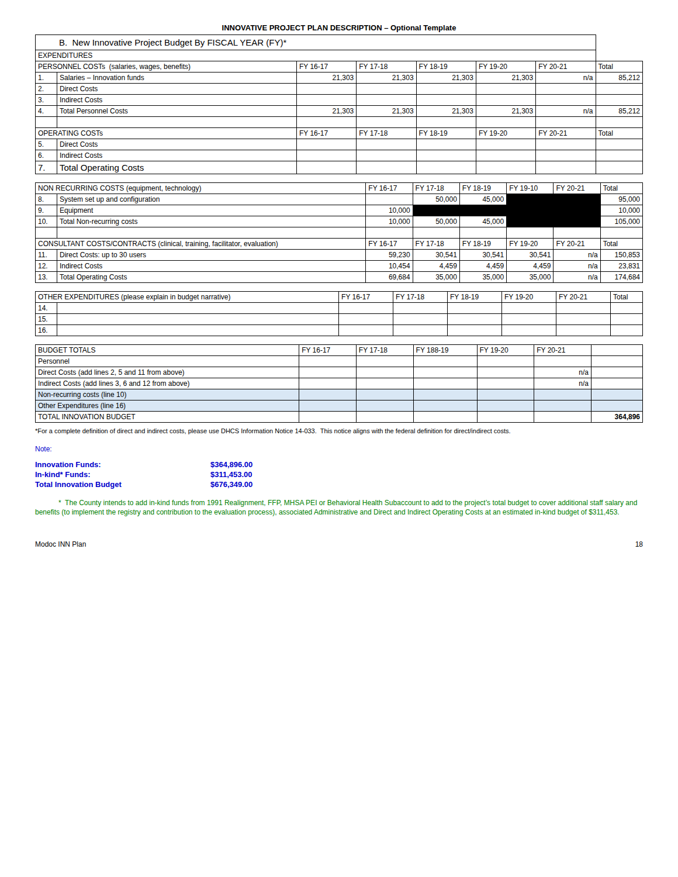INNOVATIVE PROJECT PLAN DESCRIPTION – Optional Template
| B. New Innovative Project Budget By FISCAL YEAR (FY)* |
| EXPENDITURES |
| PERSONNEL COSTs (salaries, wages, benefits) | FY 16-17 | FY 17-18 | FY 18-19 | FY 19-20 | FY 20-21 | Total |
| 1. | Salaries – Innovation funds | 21,303 | 21,303 | 21,303 | 21,303 | n/a | 85,212 |
| 2. | Direct Costs | | | | | | |
| 3. | Indirect Costs | | | | | | |
| 4. | Total Personnel Costs | 21,303 | 21,303 | 21,303 | 21,303 | n/a | 85,212 |
| OPERATING COSTs | FY 16-17 | FY 17-18 | FY 18-19 | FY 19-20 | FY 20-21 | Total |
| 5. | Direct Costs | | | | | | |
| 6. | Indirect Costs | | | | | | |
| 7. | Total Operating Costs | | | | | | |
| NON RECURRING COSTS (equipment, technology) | FY 16-17 | FY 17-18 | FY 18-19 | FY 19-10 | FY 20-21 | Total |
| 8. | System set up and configuration | | 50,000 | 45,000 | | | 95,000 |
| 9. | Equipment | 10,000 | | | | | 10,000 |
| 10. | Total Non-recurring costs | 10,000 | 50,000 | 45,000 | | | 105,000 |
| CONSULTANT COSTS/CONTRACTS (clinical, training, facilitator, evaluation) | FY 16-17 | FY 17-18 | FY 18-19 | FY 19-20 | FY 20-21 | Total |
| 11. | Direct Costs: up to 30 users | 59,230 | 30,541 | 30,541 | 30,541 | n/a | 150,853 |
| 12. | Indirect Costs | 10,454 | 4,459 | 4,459 | 4,459 | n/a | 23,831 |
| 13. | Total Operating Costs | 69,684 | 35,000 | 35,000 | 35,000 | n/a | 174,684 |
| OTHER EXPENDITURES (please explain in budget narrative) | FY 16-17 | FY 17-18 | FY 18-19 | FY 19-20 | FY 20-21 | Total |
| 14. | | | | | | | |
| 15. | | | | | | | |
| 16. | | | | | | | |
| BUDGET TOTALS | FY 16-17 | FY 17-18 | FY 188-19 | FY 19-20 | FY 20-21 | |
| Personnel | | | | | | |
| Direct Costs (add lines 2, 5 and 11 from above) | | | | | n/a | |
| Indirect Costs (add lines 3, 6 and 12 from above) | | | | | n/a | |
| Non-recurring costs (line 10) | | | | | | |
| Other Expenditures (line 16) | | | | | | |
| TOTAL INNOVATION BUDGET | | | | | | 364,896 |
*For a complete definition of direct and indirect costs, please use DHCS Information Notice 14-033. This notice aligns with the federal definition for direct/indirect costs.
Note:
| Innovation Funds: | $364,896.00 |
| In-kind* Funds: | $311,453.00 |
| Total Innovation Budget | $676,349.00 |
* The County intends to add in-kind funds from 1991 Realignment, FFP, MHSA PEI or Behavioral Health Subaccount to add to the project’s total budget to cover additional staff salary and benefits (to implement the registry and contribution to the evaluation process), associated Administrative and Direct and Indirect Operating Costs at an estimated in-kind budget of $311,453.
Modoc INN Plan 18